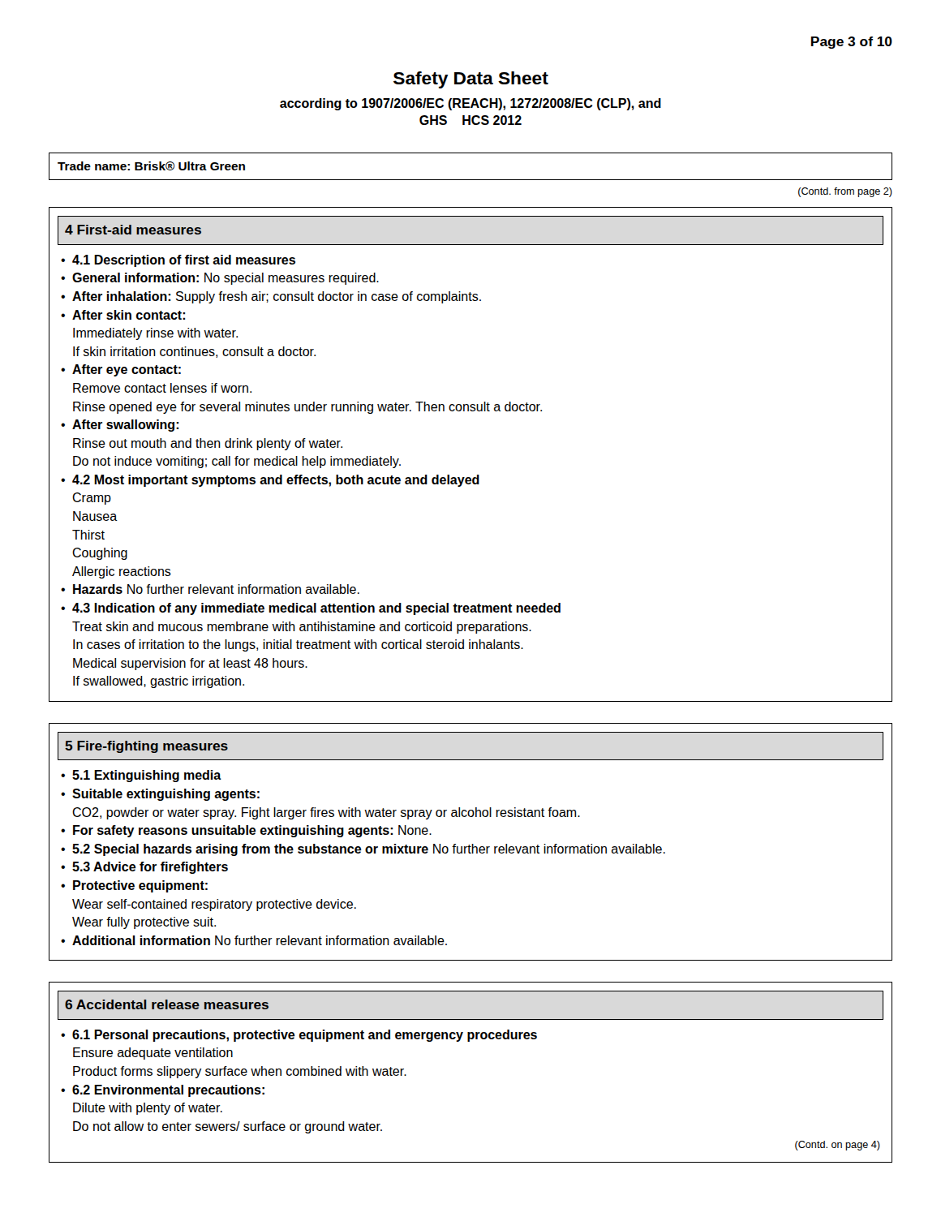Page 3 of 10
Safety Data Sheet according to 1907/2006/EC (REACH), 1272/2008/EC (CLP), and
GHS HCS 2012
Trade name: Brisk® Ultra Green
(Contd. from page 2)
4 First-aid measures
4.1 Description of first aid measures
General information: No special measures required.
After inhalation: Supply fresh air; consult doctor in case of complaints.
After skin contact:
Immediately rinse with water.
If skin irritation continues, consult a doctor.
After eye contact:
Remove contact lenses if worn.
Rinse opened eye for several minutes under running water. Then consult a doctor.
After swallowing:
Rinse out mouth and then drink plenty of water.
Do not induce vomiting; call for medical help immediately.
4.2 Most important symptoms and effects, both acute and delayed
Cramp
Nausea
Thirst
Coughing
Allergic reactions
Hazards No further relevant information available.
4.3 Indication of any immediate medical attention and special treatment needed
Treat skin and mucous membrane with antihistamine and corticoid preparations.
In cases of irritation to the lungs, initial treatment with cortical steroid inhalants.
Medical supervision for at least 48 hours.
If swallowed, gastric irrigation.
5 Fire-fighting measures
5.1 Extinguishing media
Suitable extinguishing agents:
CO2, powder or water spray. Fight larger fires with water spray or alcohol resistant foam.
For safety reasons unsuitable extinguishing agents: None.
5.2 Special hazards arising from the substance or mixture No further relevant information available.
5.3 Advice for firefighters
Protective equipment:
Wear self-contained respiratory protective device.
Wear fully protective suit.
Additional information No further relevant information available.
6 Accidental release measures
6.1 Personal precautions, protective equipment and emergency procedures
Ensure adequate ventilation
Product forms slippery surface when combined with water.
6.2 Environmental precautions:
Dilute with plenty of water.
Do not allow to enter sewers/ surface or ground water.
(Contd. on page 4)